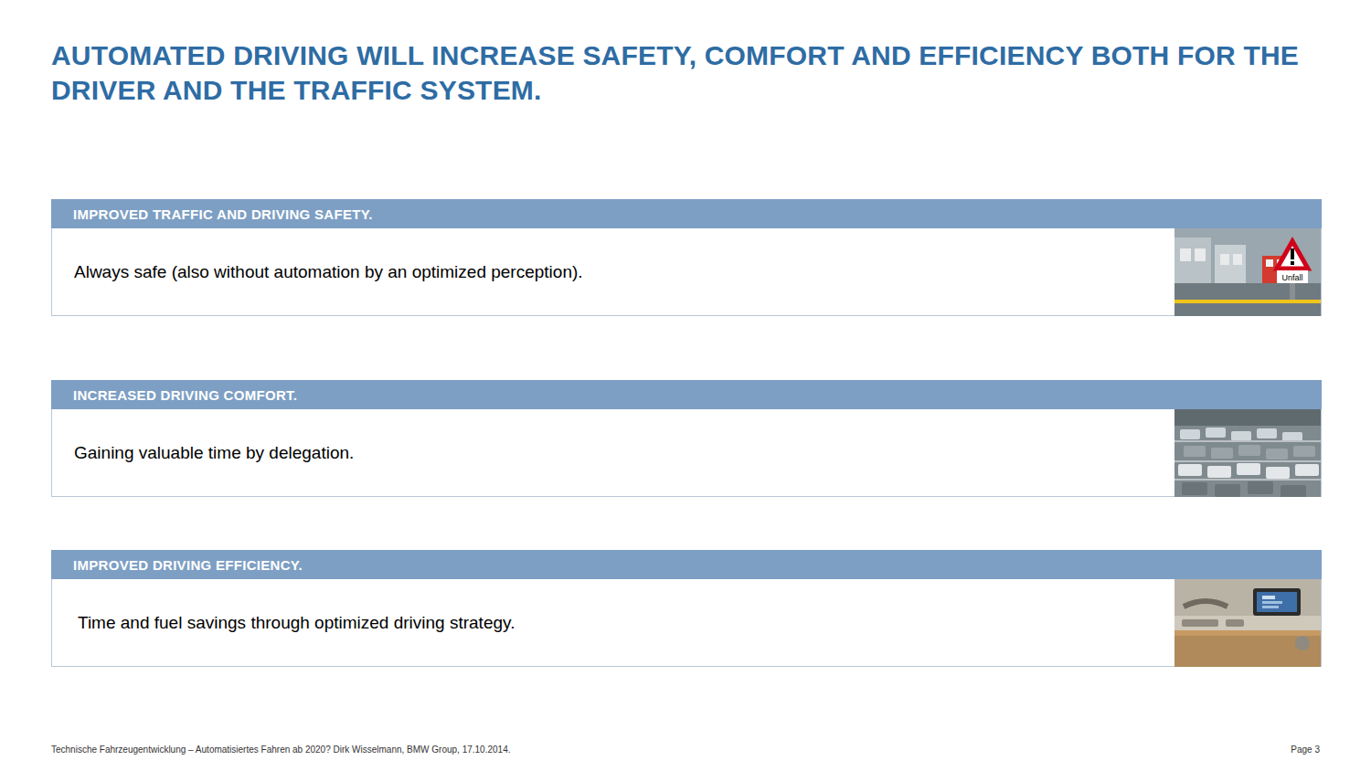AUTOMATED DRIVING WILL INCREASE SAFETY, COMFORT AND EFFICIENCY BOTH FOR THE DRIVER AND THE TRAFFIC SYSTEM.
IMPROVED TRAFFIC AND DRIVING SAFETY.
Always safe (also without automation by an optimized perception).
Unfall
INCREASED DRIVING COMFORT.
Gaining valuable time by delegation.
IMPROVED DRIVING EFFICIENCY.
Time and fuel savings through optimized driving strategy.
Technische Fahrzeugentwicklung – Automatisiertes Fahren ab 2020? Dirk Wisselmann, BMW Group, 17.10.2014.
Page 3